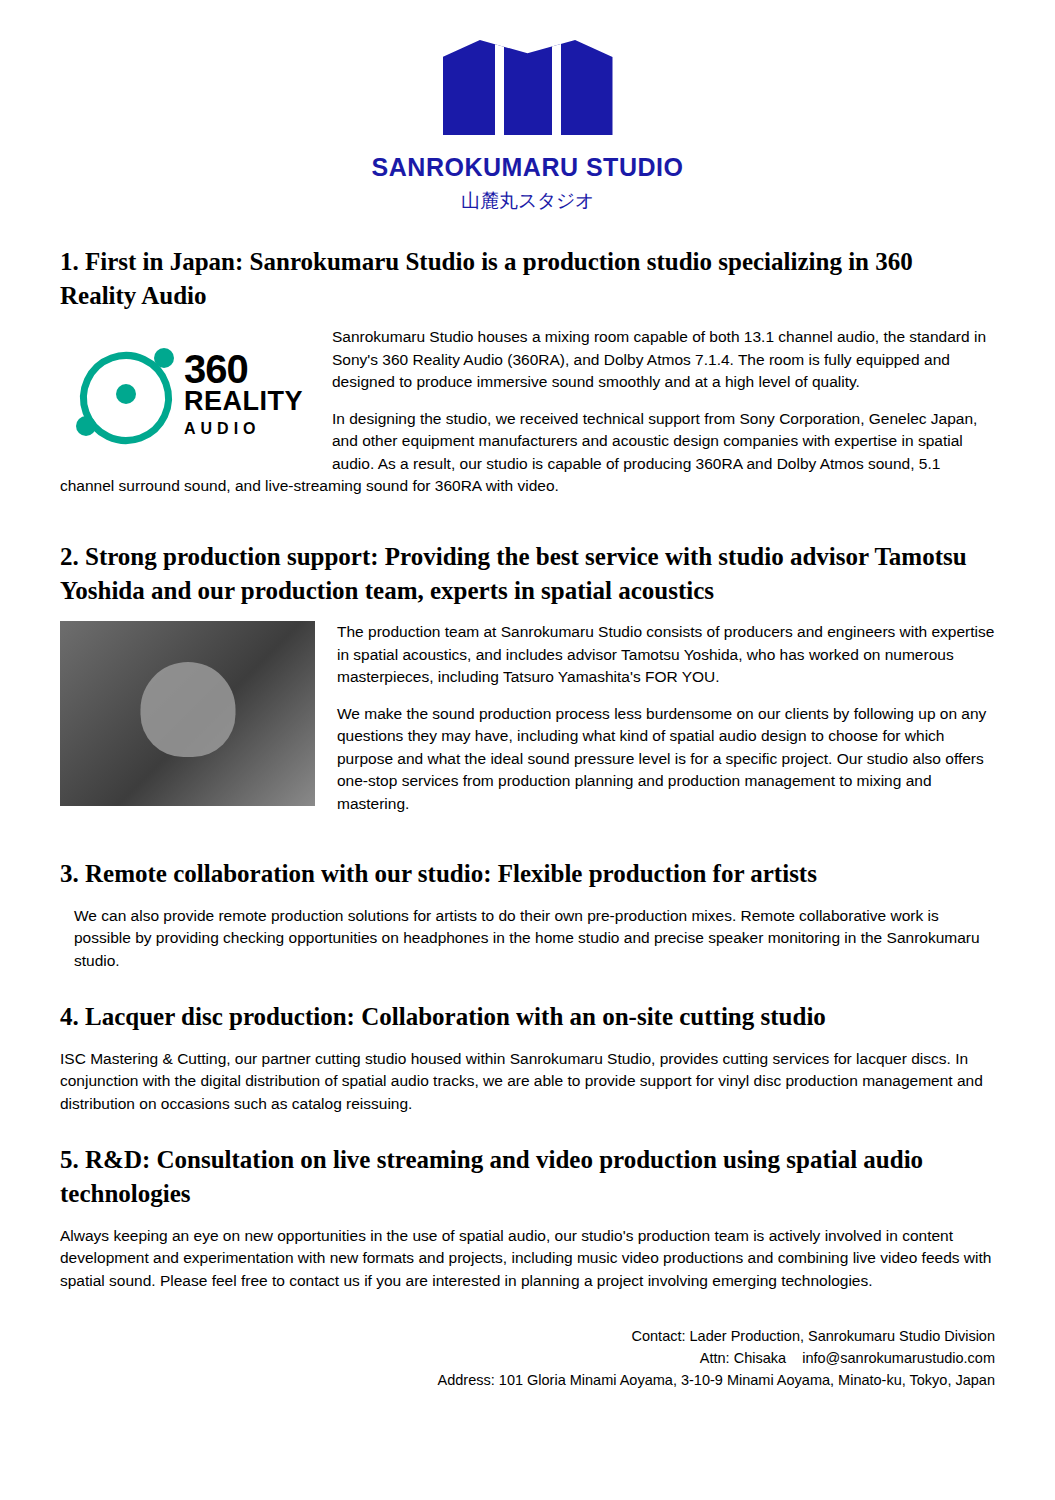SANROKUMARU STUDIO
山麓丸スタジオ
1. First in Japan: Sanrokumaru Studio is a production studio specializing in 360 Reality Audio
360
REALITY
AUDIO
Sanrokumaru Studio houses a mixing room capable of both 13.1 channel audio, the standard in Sony's 360 Reality Audio (360RA), and Dolby Atmos 7.1.4. The room is fully equipped and designed to produce immersive sound smoothly and at a high level of quality.
In designing the studio, we received technical support from Sony Corporation, Genelec Japan, and other equipment manufacturers and acoustic design companies with expertise in spatial audio. As a result, our studio is capable of producing 360RA and Dolby Atmos sound, 5.1 channel surround sound, and live-streaming sound for 360RA with video.
2. Strong production support: Providing the best service with studio advisor Tamotsu Yoshida and our production team, experts in spatial acoustics
The production team at Sanrokumaru Studio consists of producers and engineers with expertise in spatial acoustics, and includes advisor Tamotsu Yoshida, who has worked on numerous masterpieces, including Tatsuro Yamashita's FOR YOU.
We make the sound production process less burdensome on our clients by following up on any questions they may have, including what kind of spatial audio design to choose for which purpose and what the ideal sound pressure level is for a specific project. Our studio also offers one-stop services from production planning and production management to mixing and mastering.
3. Remote collaboration with our studio: Flexible production for artists
We can also provide remote production solutions for artists to do their own pre-production mixes. Remote collaborative work is possible by providing checking opportunities on headphones in the home studio and precise speaker monitoring in the Sanrokumaru studio.
4. Lacquer disc production: Collaboration with an on-site cutting studio
ISC Mastering & Cutting, our partner cutting studio housed within Sanrokumaru Studio, provides cutting services for lacquer discs. In conjunction with the digital distribution of spatial audio tracks, we are able to provide support for vinyl disc production management and distribution on occasions such as catalog reissuing.
5. R&D: Consultation on live streaming and video production using spatial audio technologies
Always keeping an eye on new opportunities in the use of spatial audio, our studio's production team is actively involved in content development and experimentation with new formats and projects, including music video productions and combining live video feeds with spatial sound. Please feel free to contact us if you are interested in planning a project involving emerging technologies.
Contact: Lader Production, Sanrokumaru Studio Division
Attn: Chisaka info@sanrokumarustudio.com
Address: 101 Gloria Minami Aoyama, 3-10-9 Minami Aoyama, Minato-ku, Tokyo, Japan